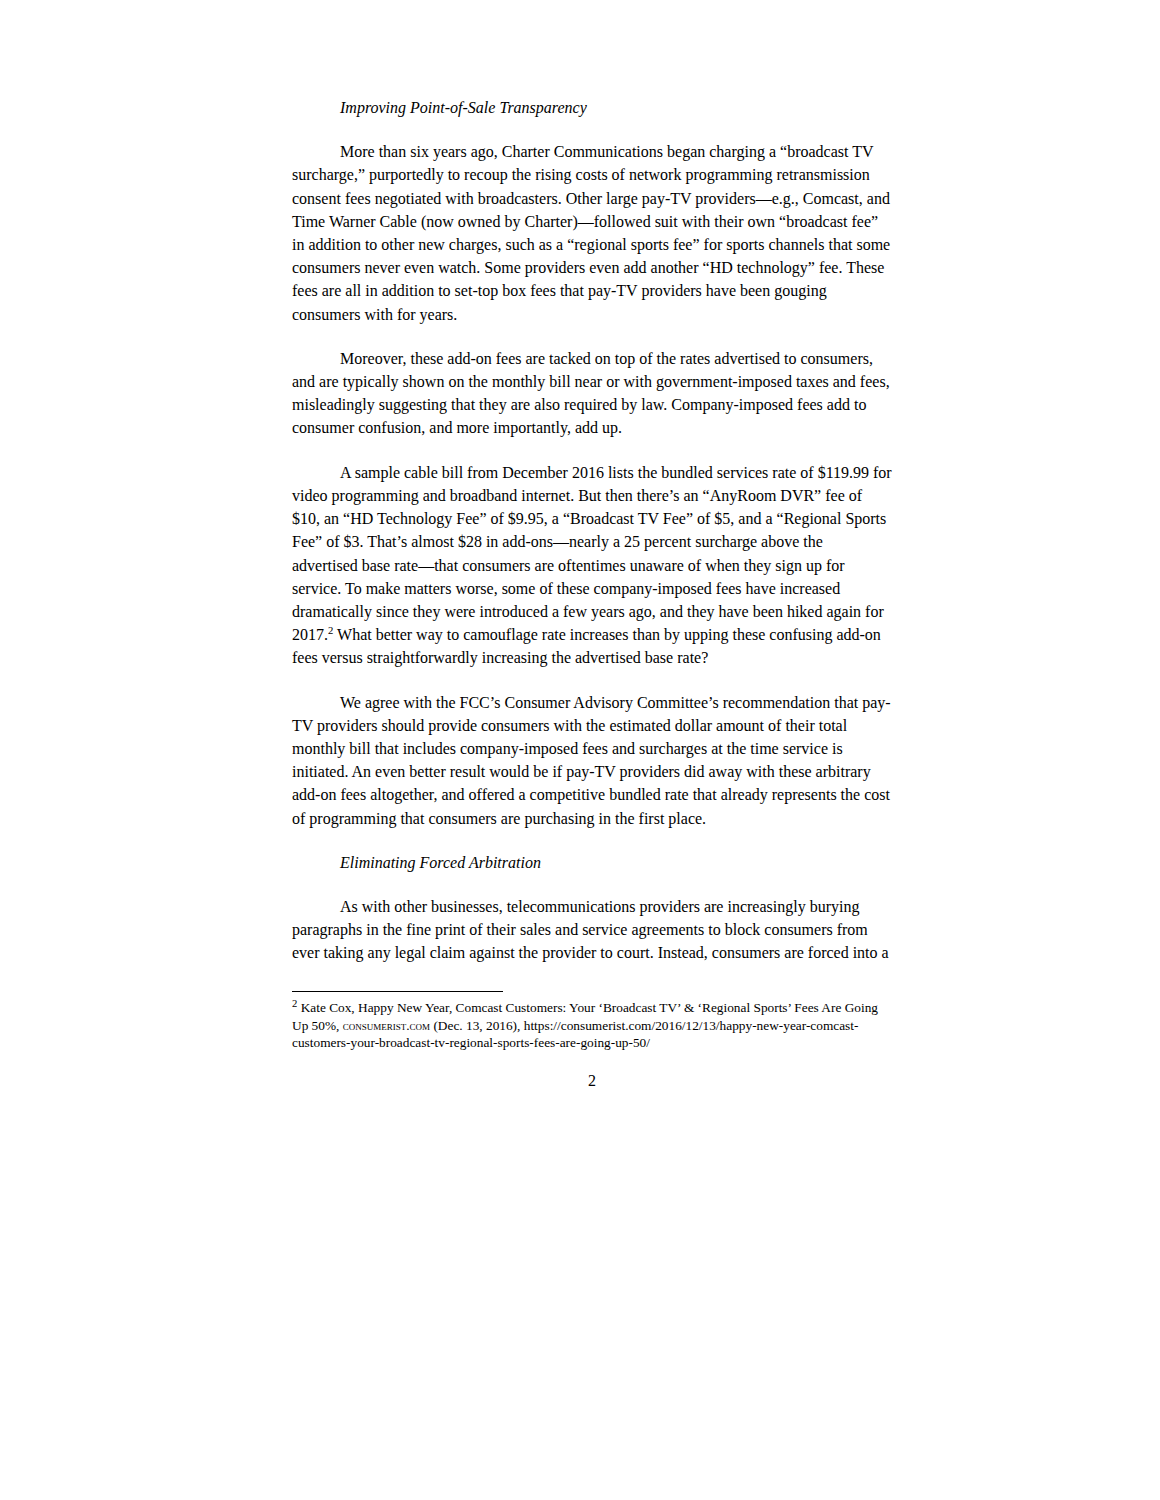Improving Point-of-Sale Transparency
More than six years ago, Charter Communications began charging a “broadcast TV surcharge,” purportedly to recoup the rising costs of network programming retransmission consent fees negotiated with broadcasters. Other large pay-TV providers—e.g., Comcast, and Time Warner Cable (now owned by Charter)—followed suit with their own “broadcast fee” in addition to other new charges, such as a “regional sports fee” for sports channels that some consumers never even watch. Some providers even add another “HD technology” fee. These fees are all in addition to set-top box fees that pay-TV providers have been gouging consumers with for years.
Moreover, these add-on fees are tacked on top of the rates advertised to consumers, and are typically shown on the monthly bill near or with government-imposed taxes and fees, misleadingly suggesting that they are also required by law. Company-imposed fees add to consumer confusion, and more importantly, add up.
A sample cable bill from December 2016 lists the bundled services rate of $119.99 for video programming and broadband internet. But then there’s an “AnyRoom DVR” fee of $10, an “HD Technology Fee” of $9.95, a “Broadcast TV Fee” of $5, and a “Regional Sports Fee” of $3. That’s almost $28 in add-ons—nearly a 25 percent surcharge above the advertised base rate—that consumers are oftentimes unaware of when they sign up for service. To make matters worse, some of these company-imposed fees have increased dramatically since they were introduced a few years ago, and they have been hiked again for 2017.2 What better way to camouflage rate increases than by upping these confusing add-on fees versus straightforwardly increasing the advertised base rate?
We agree with the FCC’s Consumer Advisory Committee’s recommendation that pay-TV providers should provide consumers with the estimated dollar amount of their total monthly bill that includes company-imposed fees and surcharges at the time service is initiated. An even better result would be if pay-TV providers did away with these arbitrary add-on fees altogether, and offered a competitive bundled rate that already represents the cost of programming that consumers are purchasing in the first place.
Eliminating Forced Arbitration
As with other businesses, telecommunications providers are increasingly burying paragraphs in the fine print of their sales and service agreements to block consumers from ever taking any legal claim against the provider to court. Instead, consumers are forced into a
2 Kate Cox, Happy New Year, Comcast Customers: Your ‘Broadcast TV’ & ‘Regional Sports’ Fees Are Going Up 50%, consumerist.com (Dec. 13, 2016), https://consumerist.com/2016/12/13/happy-new-year-comcast-customers-your-broadcast-tv-regional-sports-fees-are-going-up-50/
2